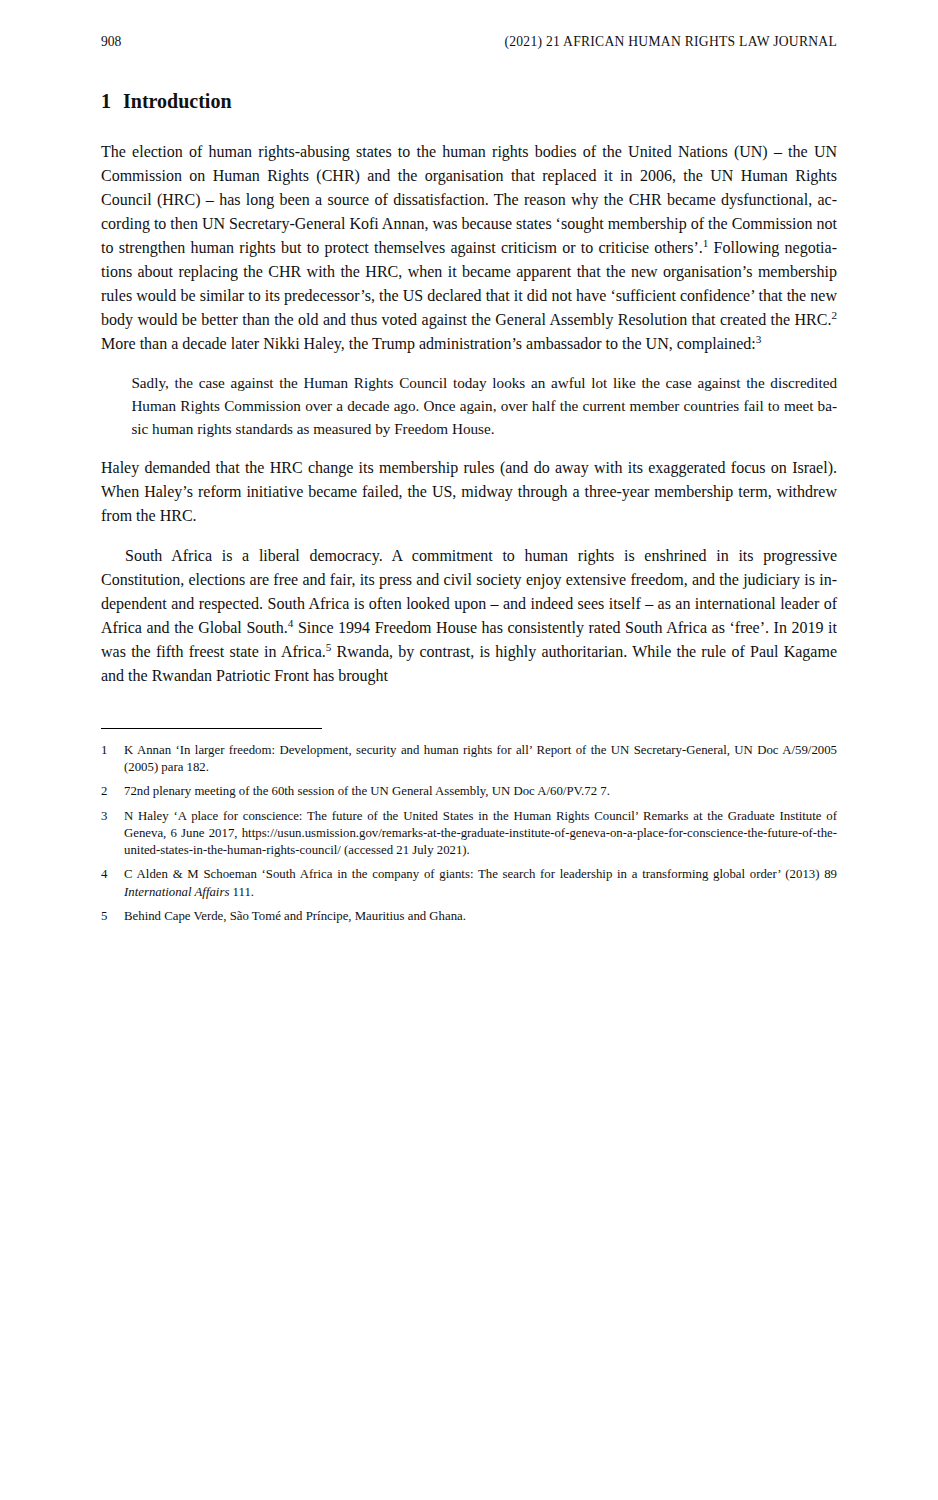908 (2021) 21 African Human Rights Law Journal
1 Introduction
The election of human rights-abusing states to the human rights bodies of the United Nations (UN) – the UN Commission on Human Rights (CHR) and the organisation that replaced it in 2006, the UN Human Rights Council (HRC) – has long been a source of dissatisfaction. The reason why the CHR became dysfunctional, according to then UN Secretary-General Kofi Annan, was because states ‘sought membership of the Commission not to strengthen human rights but to protect themselves against criticism or to criticise others’.1 Following negotiations about replacing the CHR with the HRC, when it became apparent that the new organisation’s membership rules would be similar to its predecessor’s, the US declared that it did not have ‘sufficient confidence’ that the new body would be better than the old and thus voted against the General Assembly Resolution that created the HRC.2 More than a decade later Nikki Haley, the Trump administration’s ambassador to the UN, complained:3
Sadly, the case against the Human Rights Council today looks an awful lot like the case against the discredited Human Rights Commission over a decade ago. Once again, over half the current member countries fail to meet basic human rights standards as measured by Freedom House.
Haley demanded that the HRC change its membership rules (and do away with its exaggerated focus on Israel). When Haley’s reform initiative became failed, the US, midway through a three-year membership term, withdrew from the HRC.
South Africa is a liberal democracy. A commitment to human rights is enshrined in its progressive Constitution, elections are free and fair, its press and civil society enjoy extensive freedom, and the judiciary is independent and respected. South Africa is often looked upon – and indeed sees itself – as an international leader of Africa and the Global South.4 Since 1994 Freedom House has consistently rated South Africa as ‘free’. In 2019 it was the fifth freest state in Africa.5 Rwanda, by contrast, is highly authoritarian. While the rule of Paul Kagame and the Rwandan Patriotic Front has brought
K Annan ‘In larger freedom: Development, security and human rights for all’ Report of the UN Secretary-General, UN Doc A/59/2005 (2005) para 182.
72nd plenary meeting of the 60th session of the UN General Assembly, UN Doc A/60/PV.72 7.
N Haley ‘A place for conscience: The future of the United States in the Human Rights Council’ Remarks at the Graduate Institute of Geneva, 6 June 2017, https://usun.usmission.gov/remarks-at-the-graduate-institute-of-geneva-on-a-place-for-conscience-the-future-of-the-united-states-in-the-human-rights-council/ (accessed 21 July 2021).
C Alden & M Schoeman ‘South Africa in the company of giants: The search for leadership in a transforming global order’ (2013) 89 International Affairs 111.
Behind Cape Verde, São Tomé and Príncipe, Mauritius and Ghana.